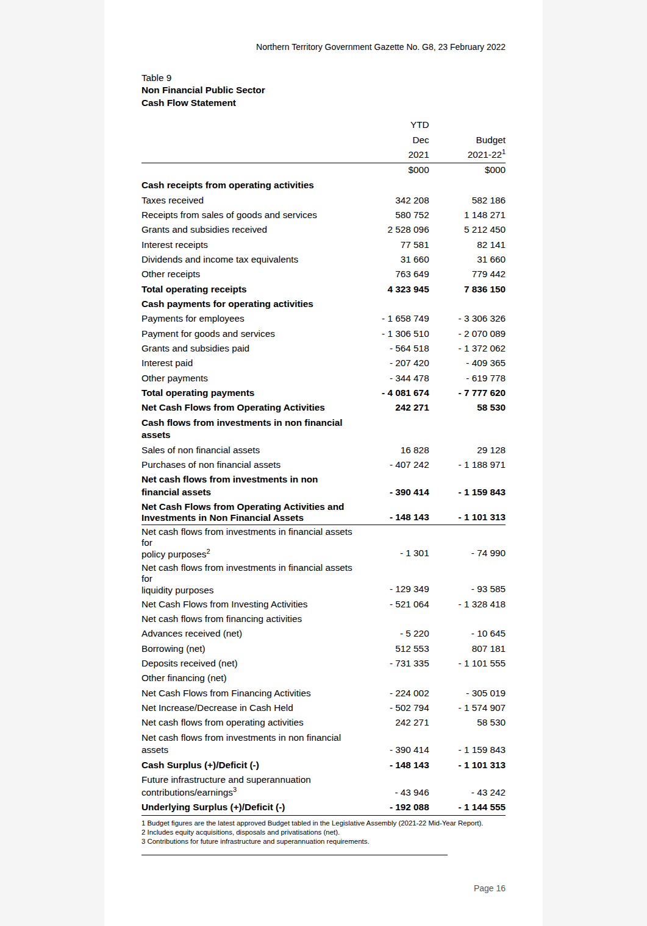Northern Territory Government Gazette No. G8, 23 February 2022
Table 9
Non Financial Public Sector
Cash Flow Statement
| | YTD | |
| --- | --- | --- |
| | Dec | Budget |
| | 2021 | 2021-22 1 |
| | $000 | $000 |
| Cash receipts from operating activities | | |
| Taxes received | 342 208 | 582 186 |
| Receipts from sales of goods and services | 580 752 | 1 148 271 |
| Grants and subsidies received | 2 528 096 | 5 212 450 |
| Interest receipts | 77 581 | 82 141 |
| Dividends and income tax equivalents | 31 660 | 31 660 |
| Other receipts | 763 649 | 779 442 |
| Total operating receipts | 4 323 945 | 7 836 150 |
| Cash payments for operating activities | | |
| Payments for employees | - 1 658 749 | - 3 306 326 |
| Payment for goods and services | - 1 306 510 | - 2 070 089 |
| Grants and subsidies paid | - 564 518 | - 1 372 062 |
| Interest paid | - 207 420 | - 409 365 |
| Other payments | - 344 478 | - 619 778 |
| Total operating payments | - 4 081 674 | - 7 777 620 |
| Net Cash Flows from Operating Activities | 242 271 | 58 530 |
| Cash flows from investments in non financial assets | | |
| Sales of non financial assets | 16 828 | 29 128 |
| Purchases of non financial assets | - 407 242 | - 1 188 971 |
| Net cash flows from investments in non financial assets | - 390 414 | - 1 159 843 |
| Net Cash Flows from Operating Activities and Investments in Non Financial Assets | - 148 143 | - 1 101 313 |
| Net cash flows from investments in financial assets for policy purposes 2 | - 1 301 | - 74 990 |
| Net cash flows from investments in financial assets for liquidity purposes | - 129 349 | - 93 585 |
| Net Cash Flows from Investing Activities | - 521 064 | - 1 328 418 |
| Net cash flows from financing activities | | |
| Advances received (net) | - 5 220 | - 10 645 |
| Borrowing (net) | 512 553 | 807 181 |
| Deposits received (net) | - 731 335 | - 1 101 555 |
| Other financing (net) | | |
| Net Cash Flows from Financing Activities | - 224 002 | - 305 019 |
| Net Increase/Decrease in Cash Held | - 502 794 | - 1 574 907 |
| Net cash flows from operating activities | 242 271 | 58 530 |
| Net cash flows from investments in non financial assets | - 390 414 | - 1 159 843 |
| Cash Surplus (+)/Deficit (-) | - 148 143 | - 1 101 313 |
| Future infrastructure and superannuation contributions/earnings 3 | - 43 946 | - 43 242 |
| Underlying Surplus (+)/Deficit (-) | - 192 088 | - 1 144 555 |
1 Budget figures are the latest approved Budget tabled in the Legislative Assembly (2021-22 Mid-Year Report).
2 Includes equity acquisitions, disposals and privatisations (net).
3 Contributions for future infrastructure and superannuation requirements.
Page 16